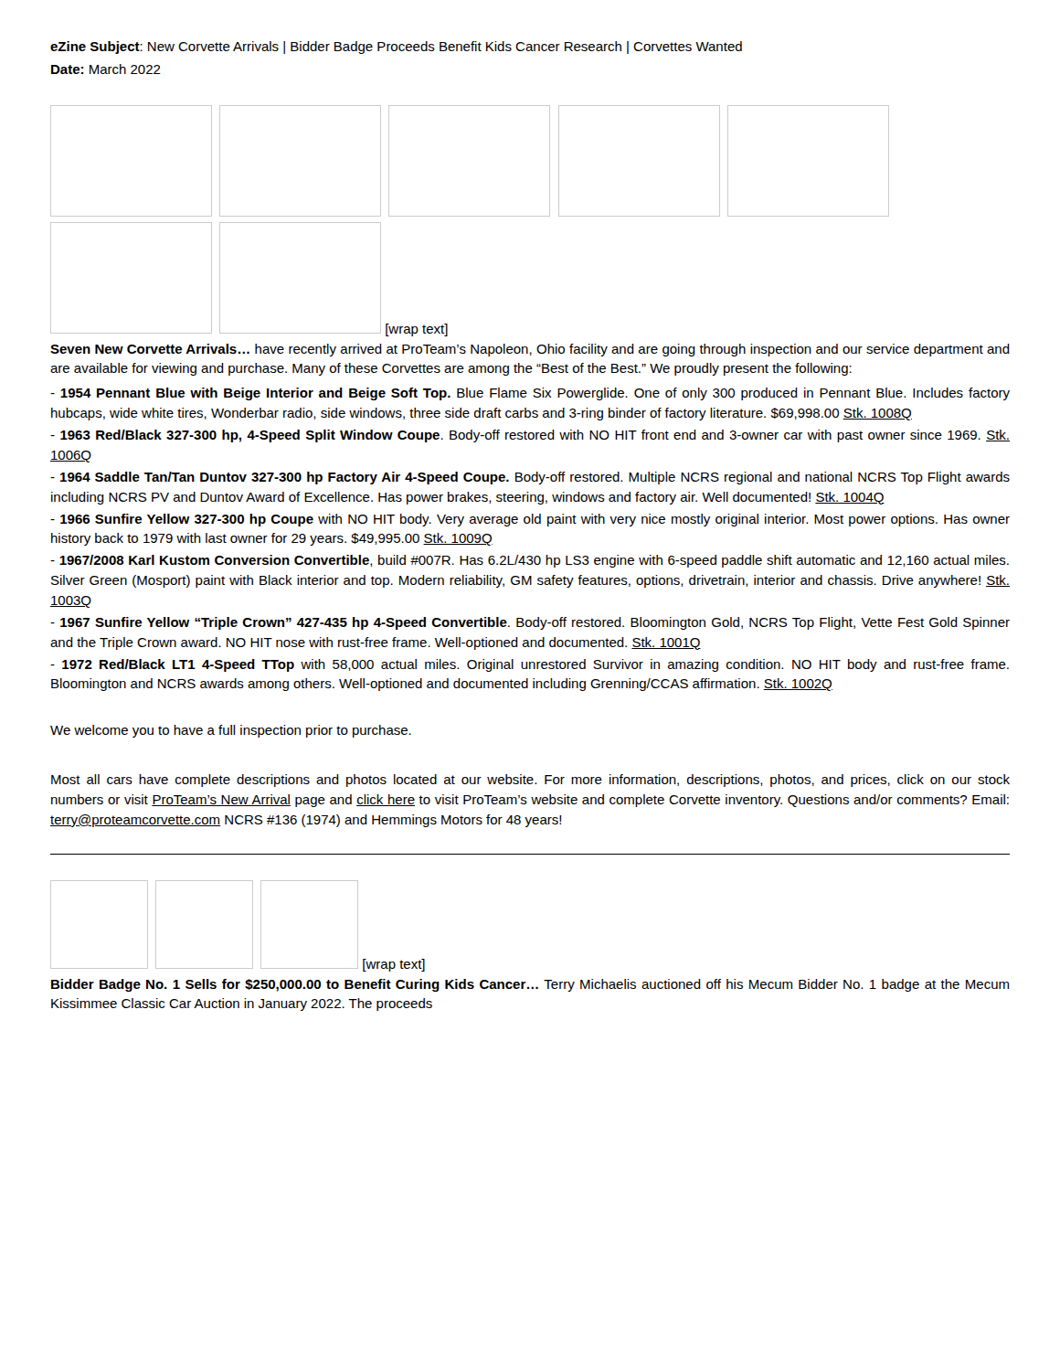eZine Subject: New Corvette Arrivals | Bidder Badge Proceeds Benefit Kids Cancer Research | Corvettes Wanted
Date: March 2022
[wrap text]
Seven New Corvette Arrivals… have recently arrived at ProTeam’s Napoleon, Ohio facility and are going through inspection and our service department and are available for viewing and purchase. Many of these Corvettes are among the “Best of the Best.” We proudly present the following:
1954 Pennant Blue with Beige Interior and Beige Soft Top. Blue Flame Six Powerglide. One of only 300 produced in Pennant Blue. Includes factory hubcaps, wide white tires, Wonderbar radio, side windows, three side draft carbs and 3-ring binder of factory literature. $69,998.00 Stk. 1008Q
1963 Red/Black 327-300 hp, 4-Speed Split Window Coupe. Body-off restored with NO HIT front end and 3-owner car with past owner since 1969. Stk. 1006Q
1964 Saddle Tan/Tan Duntov 327-300 hp Factory Air 4-Speed Coupe. Body-off restored. Multiple NCRS regional and national NCRS Top Flight awards including NCRS PV and Duntov Award of Excellence. Has power brakes, steering, windows and factory air. Well documented! Stk. 1004Q
1966 Sunfire Yellow 327-300 hp Coupe with NO HIT body. Very average old paint with very nice mostly original interior. Most power options. Has owner history back to 1979 with last owner for 29 years. $49,995.00 Stk. 1009Q
1967/2008 Karl Kustom Conversion Convertible, build #007R. Has 6.2L/430 hp LS3 engine with 6-speed paddle shift automatic and 12,160 actual miles. Silver Green (Mosport) paint with Black interior and top. Modern reliability, GM safety features, options, drivetrain, interior and chassis. Drive anywhere! Stk. 1003Q
1967 Sunfire Yellow “Triple Crown” 427-435 hp 4-Speed Convertible. Body-off restored. Bloomington Gold, NCRS Top Flight, Vette Fest Gold Spinner and the Triple Crown award. NO HIT nose with rust-free frame. Well-optioned and documented. Stk. 1001Q
1972 Red/Black LT1 4-Speed TTop with 58,000 actual miles. Original unrestored Survivor in amazing condition. NO HIT body and rust-free frame. Bloomington and NCRS awards among others. Well-optioned and documented including Grenning/CCAS affirmation. Stk. 1002Q
We welcome you to have a full inspection prior to purchase.
Most all cars have complete descriptions and photos located at our website. For more information, descriptions, photos, and prices, click on our stock numbers or visit ProTeam’s New Arrival page and click here to visit ProTeam’s website and complete Corvette inventory. Questions and/or comments? Email: terry@proteamcorvette.com NCRS #136 (1974) and Hemmings Motors for 48 years!
[wrap text]
Bidder Badge No. 1 Sells for $250,000.00 to Benefit Curing Kids Cancer… Terry Michaelis auctioned off his Mecum Bidder No. 1 badge at the Mecum Kissimmee Classic Car Auction in January 2022. The proceeds